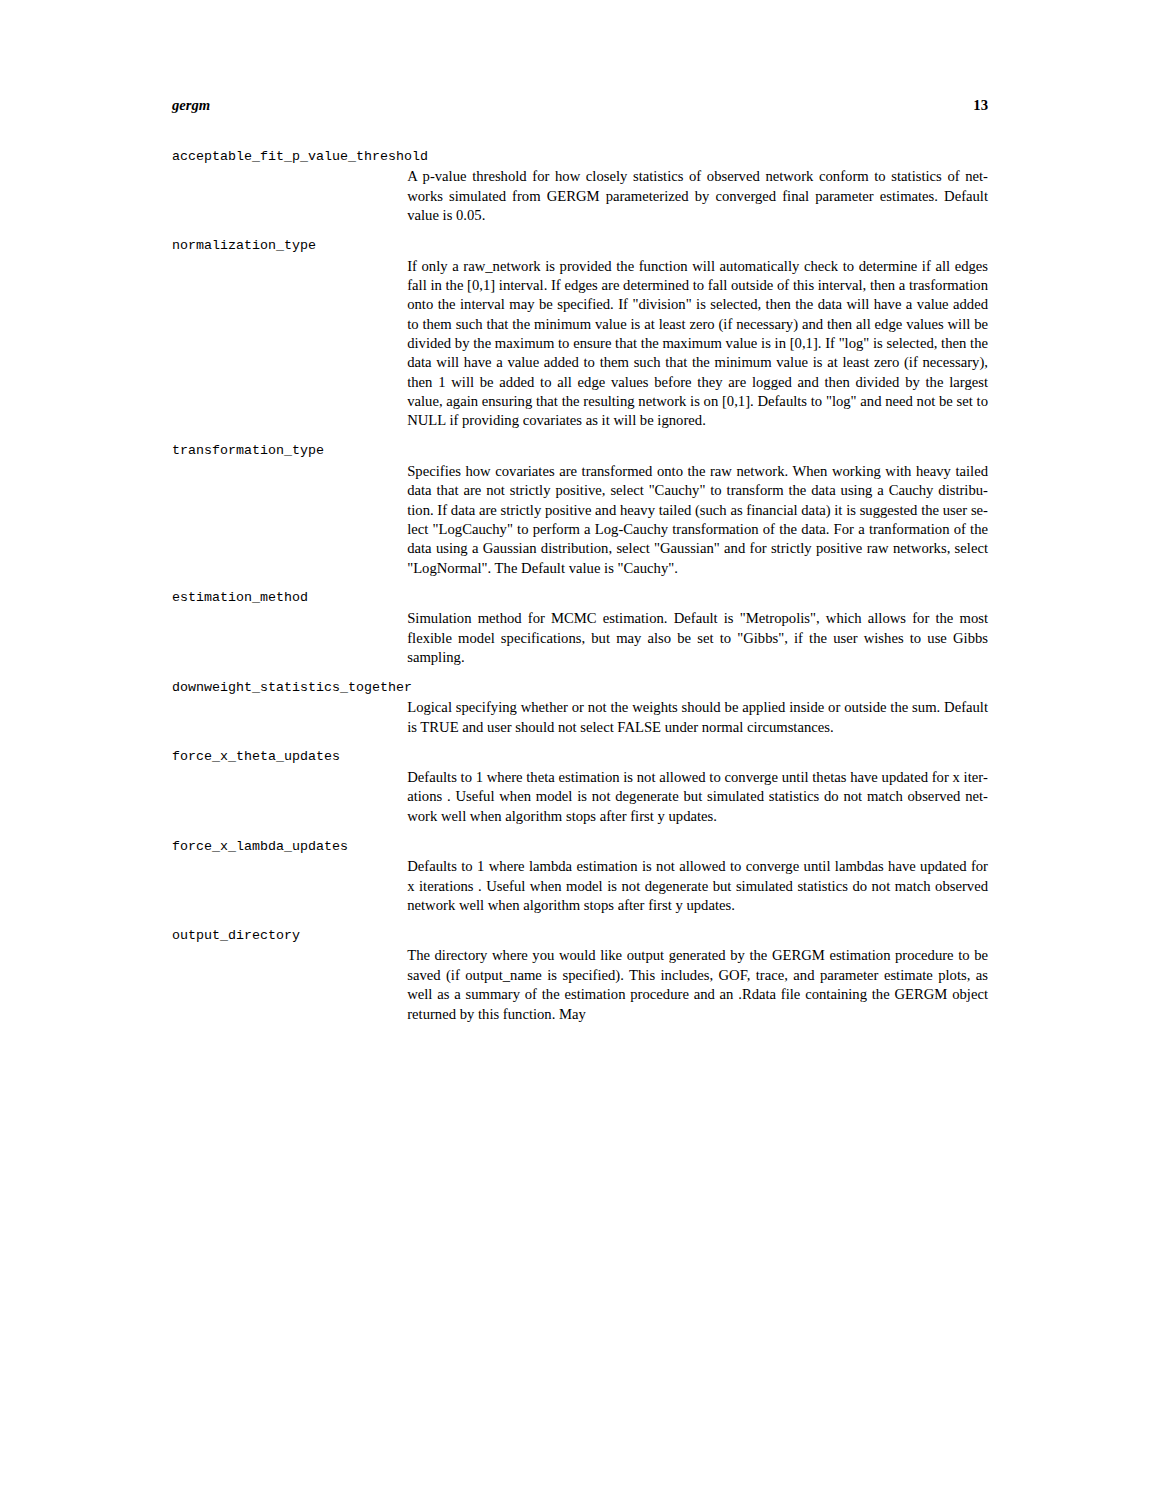gergm 13
acceptable_fit_p_value_threshold
A p-value threshold for how closely statistics of observed network conform to statistics of networks simulated from GERGM parameterized by converged final parameter estimates. Default value is 0.05.
normalization_type
If only a raw_network is provided the function will automatically check to determine if all edges fall in the [0,1] interval. If edges are determined to fall outside of this interval, then a trasformation onto the interval may be specified. If "division" is selected, then the data will have a value added to them such that the minimum value is at least zero (if necessary) and then all edge values will be divided by the maximum to ensure that the maximum value is in [0,1]. If "log" is selected, then the data will have a value added to them such that the minimum value is at least zero (if necessary), then 1 will be added to all edge values before they are logged and then divided by the largest value, again ensuring that the resulting network is on [0,1]. Defaults to "log" and need not be set to NULL if providing covariates as it will be ignored.
transformation_type
Specifies how covariates are transformed onto the raw network. When working with heavy tailed data that are not strictly positive, select "Cauchy" to transform the data using a Cauchy distribution. If data are strictly positive and heavy tailed (such as financial data) it is suggested the user select "LogCauchy" to perform a Log-Cauchy transformation of the data. For a tranformation of the data using a Gaussian distribution, select "Gaussian" and for strictly positive raw networks, select "LogNormal". The Default value is "Cauchy".
estimation_method
Simulation method for MCMC estimation. Default is "Metropolis", which allows for the most flexible model specifications, but may also be set to "Gibbs", if the user wishes to use Gibbs sampling.
downweight_statistics_together
Logical specifying whether or not the weights should be applied inside or outside the sum. Default is TRUE and user should not select FALSE under normal circumstances.
force_x_theta_updates
Defaults to 1 where theta estimation is not allowed to converge until thetas have updated for x iterations . Useful when model is not degenerate but simulated statistics do not match observed network well when algorithm stops after first y updates.
force_x_lambda_updates
Defaults to 1 where lambda estimation is not allowed to converge until lambdas have updated for x iterations . Useful when model is not degenerate but simulated statistics do not match observed network well when algorithm stops after first y updates.
output_directory
The directory where you would like output generated by the GERGM estimation procedure to be saved (if output_name is specified). This includes, GOF, trace, and parameter estimate plots, as well as a summary of the estimation procedure and an .Rdata file containing the GERGM object returned by this function. May